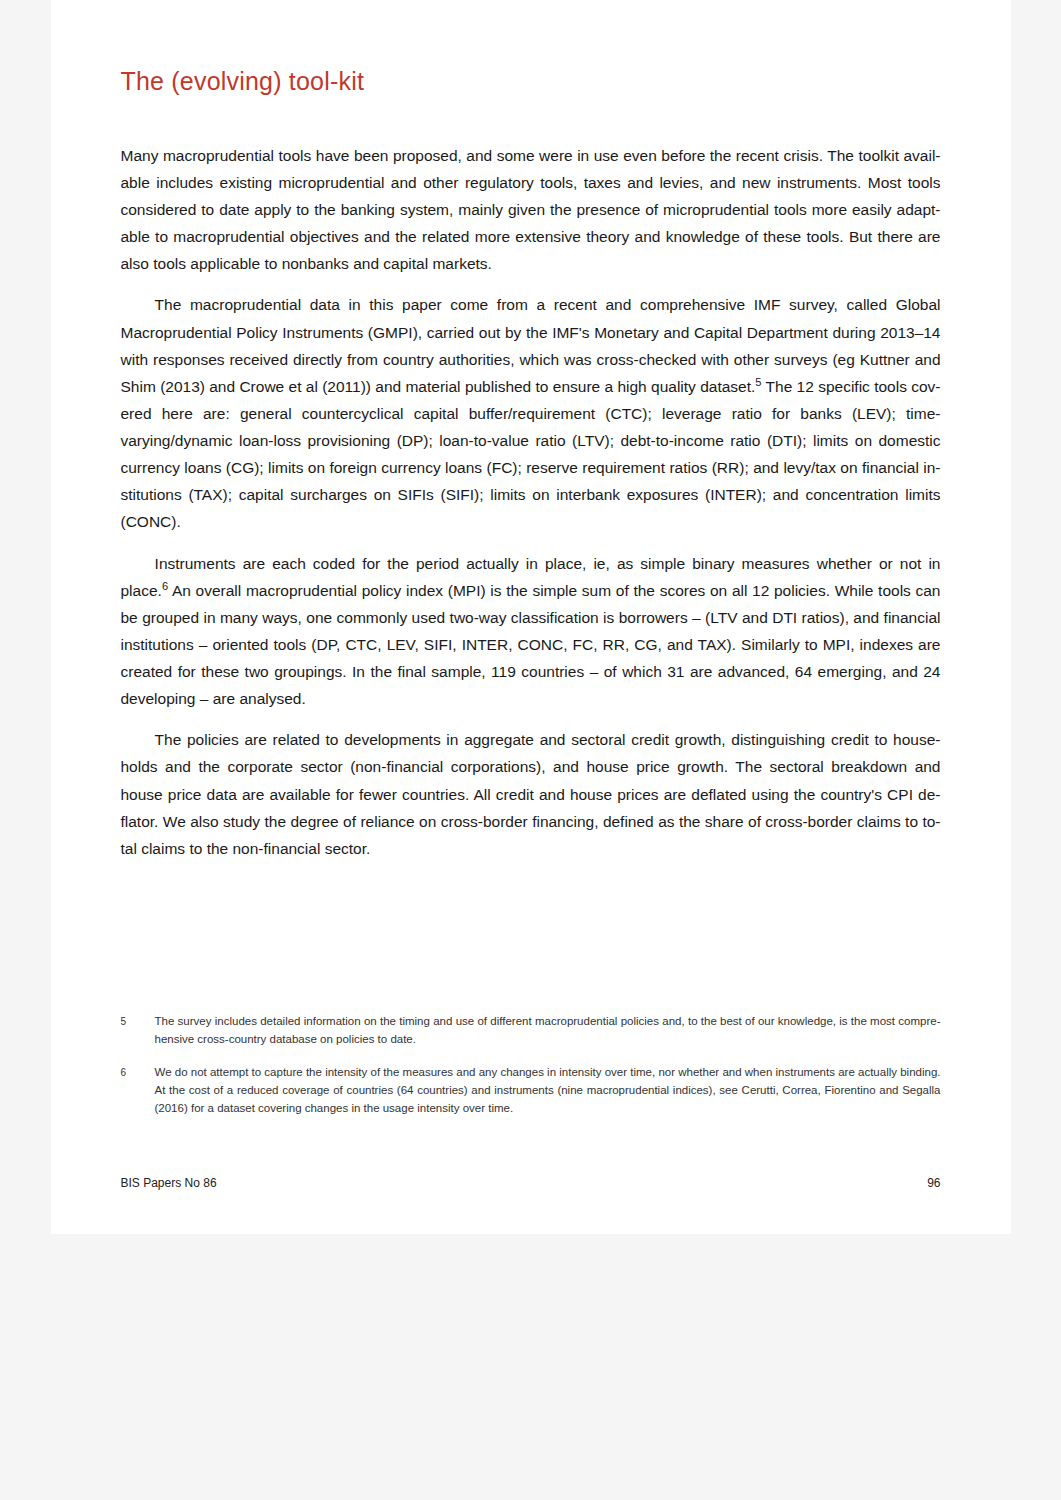The (evolving) tool-kit
Many macroprudential tools have been proposed, and some were in use even before the recent crisis. The toolkit available includes existing microprudential and other regulatory tools, taxes and levies, and new instruments. Most tools considered to date apply to the banking system, mainly given the presence of microprudential tools more easily adaptable to macroprudential objectives and the related more extensive theory and knowledge of these tools. But there are also tools applicable to nonbanks and capital markets.
The macroprudential data in this paper come from a recent and comprehensive IMF survey, called Global Macroprudential Policy Instruments (GMPI), carried out by the IMF's Monetary and Capital Department during 2013–14 with responses received directly from country authorities, which was cross-checked with other surveys (eg Kuttner and Shim (2013) and Crowe et al (2011)) and material published to ensure a high quality dataset.5 The 12 specific tools covered here are: general countercyclical capital buffer/requirement (CTC); leverage ratio for banks (LEV); time-varying/dynamic loan-loss provisioning (DP); loan-to-value ratio (LTV); debt-to-income ratio (DTI); limits on domestic currency loans (CG); limits on foreign currency loans (FC); reserve requirement ratios (RR); and levy/tax on financial institutions (TAX); capital surcharges on SIFIs (SIFI); limits on interbank exposures (INTER); and concentration limits (CONC).
Instruments are each coded for the period actually in place, ie, as simple binary measures whether or not in place.6 An overall macroprudential policy index (MPI) is the simple sum of the scores on all 12 policies. While tools can be grouped in many ways, one commonly used two-way classification is borrowers – (LTV and DTI ratios), and financial institutions – oriented tools (DP, CTC, LEV, SIFI, INTER, CONC, FC, RR, CG, and TAX). Similarly to MPI, indexes are created for these two groupings. In the final sample, 119 countries – of which 31 are advanced, 64 emerging, and 24 developing – are analysed.
The policies are related to developments in aggregate and sectoral credit growth, distinguishing credit to households and the corporate sector (non-financial corporations), and house price growth. The sectoral breakdown and house price data are available for fewer countries. All credit and house prices are deflated using the country's CPI deflator. We also study the degree of reliance on cross-border financing, defined as the share of cross-border claims to total claims to the non-financial sector.
5
The survey includes detailed information on the timing and use of different macroprudential policies and, to the best of our knowledge, is the most comprehensive cross-country database on policies to date.
6
We do not attempt to capture the intensity of the measures and any changes in intensity over time, nor whether and when instruments are actually binding. At the cost of a reduced coverage of countries (64 countries) and instruments (nine macroprudential indices), see Cerutti, Correa, Fiorentino and Segalla (2016) for a dataset covering changes in the usage intensity over time.
BIS Papers No 86 96